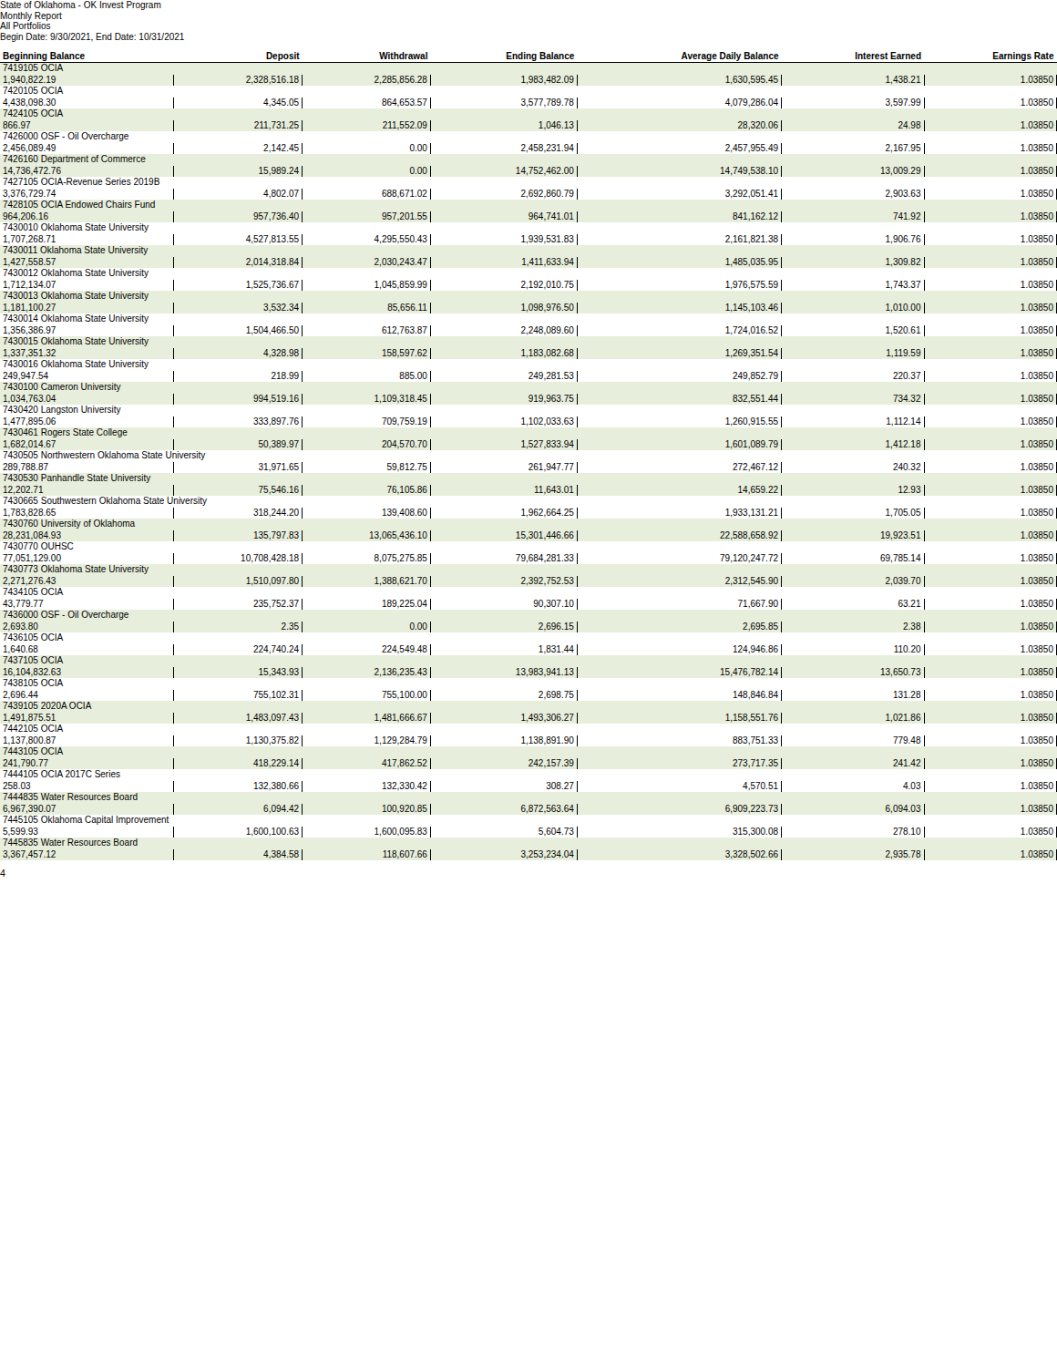State of Oklahoma - OK Invest Program
Monthly Report
All Portfolios
Begin Date: 9/30/2021, End Date: 10/31/2021
| Beginning Balance | Deposit | Withdrawal | Ending Balance | Average Daily Balance | Interest Earned | Earnings Rate |
| --- | --- | --- | --- | --- | --- | --- |
| 7419105 OCIA |
| 1,940,822.19 | 2,328,516.18 | 2,285,856.28 | 1,983,482.09 | 1,630,595.45 | 1,438.21 | 1.03850 |
| 7420105 OCIA |
| 4,438,098.30 | 4,345.05 | 864,653.57 | 3,577,789.78 | 4,079,286.04 | 3,597.99 | 1.03850 |
| 7424105 OCIA |
| 866.97 | 211,731.25 | 211,552.09 | 1,046.13 | 28,320.06 | 24.98 | 1.03850 |
| 7426000 OSF - Oil Overcharge |
| 2,456,089.49 | 2,142.45 | 0.00 | 2,458,231.94 | 2,457,955.49 | 2,167.95 | 1.03850 |
| 7426160 Department of Commerce |
| 14,736,472.76 | 15,989.24 | 0.00 | 14,752,462.00 | 14,749,538.10 | 13,009.29 | 1.03850 |
| 7427105 OCIA-Revenue Series 2019B |
| 3,376,729.74 | 4,802.07 | 688,671.02 | 2,692,860.79 | 3,292,051.41 | 2,903.63 | 1.03850 |
| 7428105 OCIA Endowed Chairs Fund |
| 964,206.16 | 957,736.40 | 957,201.55 | 964,741.01 | 841,162.12 | 741.92 | 1.03850 |
| 7430010 Oklahoma State University |
| 1,707,268.71 | 4,527,813.55 | 4,295,550.43 | 1,939,531.83 | 2,161,821.38 | 1,906.76 | 1.03850 |
| 7430011 Oklahoma State University |
| 1,427,558.57 | 2,014,318.84 | 2,030,243.47 | 1,411,633.94 | 1,485,035.95 | 1,309.82 | 1.03850 |
| 7430012 Oklahoma State University |
| 1,712,134.07 | 1,525,736.67 | 1,045,859.99 | 2,192,010.75 | 1,976,575.59 | 1,743.37 | 1.03850 |
| 7430013 Oklahoma State University |
| 1,181,100.27 | 3,532.34 | 85,656.11 | 1,098,976.50 | 1,145,103.46 | 1,010.00 | 1.03850 |
| 7430014 Oklahoma State University |
| 1,356,386.97 | 1,504,466.50 | 612,763.87 | 2,248,089.60 | 1,724,016.52 | 1,520.61 | 1.03850 |
| 7430015 Oklahoma State University |
| 1,337,351.32 | 4,328.98 | 158,597.62 | 1,183,082.68 | 1,269,351.54 | 1,119.59 | 1.03850 |
| 7430016 Oklahoma State University |
| 249,947.54 | 218.99 | 885.00 | 249,281.53 | 249,852.79 | 220.37 | 1.03850 |
| 7430100 Cameron University |
| 1,034,763.04 | 994,519.16 | 1,109,318.45 | 919,963.75 | 832,551.44 | 734.32 | 1.03850 |
| 7430420 Langston University |
| 1,477,895.06 | 333,897.76 | 709,759.19 | 1,102,033.63 | 1,260,915.55 | 1,112.14 | 1.03850 |
| 7430461 Rogers State College |
| 1,682,014.67 | 50,389.97 | 204,570.70 | 1,527,833.94 | 1,601,089.79 | 1,412.18 | 1.03850 |
| 7430505 Northwestern Oklahoma State University |
| 289,788.87 | 31,971.65 | 59,812.75 | 261,947.77 | 272,467.12 | 240.32 | 1.03850 |
| 7430530 Panhandle State University |
| 12,202.71 | 75,546.16 | 76,105.86 | 11,643.01 | 14,659.22 | 12.93 | 1.03850 |
| 7430665 Southwestern Oklahoma State University |
| 1,783,828.65 | 318,244.20 | 139,408.60 | 1,962,664.25 | 1,933,131.21 | 1,705.05 | 1.03850 |
| 7430760 University of Oklahoma |
| 28,231,084.93 | 135,797.83 | 13,065,436.10 | 15,301,446.66 | 22,588,658.92 | 19,923.51 | 1.03850 |
| 7430770 OUHSC |
| 77,051,129.00 | 10,708,428.18 | 8,075,275.85 | 79,684,281.33 | 79,120,247.72 | 69,785.14 | 1.03850 |
| 7430773 Oklahoma State University |
| 2,271,276.43 | 1,510,097.80 | 1,388,621.70 | 2,392,752.53 | 2,312,545.90 | 2,039.70 | 1.03850 |
| 7434105 OCIA |
| 43,779.77 | 235,752.37 | 189,225.04 | 90,307.10 | 71,667.90 | 63.21 | 1.03850 |
| 7436000 OSF - Oil Overcharge |
| 2,693.80 | 2.35 | 0.00 | 2,696.15 | 2,695.85 | 2.38 | 1.03850 |
| 7436105 OCIA |
| 1,640.68 | 224,740.24 | 224,549.48 | 1,831.44 | 124,946.86 | 110.20 | 1.03850 |
| 7437105 OCIA |
| 16,104,832.63 | 15,343.93 | 2,136,235.43 | 13,983,941.13 | 15,476,782.14 | 13,650.73 | 1.03850 |
| 7438105 OCIA |
| 2,696.44 | 755,102.31 | 755,100.00 | 2,698.75 | 148,846.84 | 131.28 | 1.03850 |
| 7439105 2020A OCIA |
| 1,491,875.51 | 1,483,097.43 | 1,481,666.67 | 1,493,306.27 | 1,158,551.76 | 1,021.86 | 1.03850 |
| 7442105 OCIA |
| 1,137,800.87 | 1,130,375.82 | 1,129,284.79 | 1,138,891.90 | 883,751.33 | 779.48 | 1.03850 |
| 7443105 OCIA |
| 241,790.77 | 418,229.14 | 417,862.52 | 242,157.39 | 273,717.35 | 241.42 | 1.03850 |
| 7444105 OCIA 2017C Series |
| 258.03 | 132,380.66 | 132,330.42 | 308.27 | 4,570.51 | 4.03 | 1.03850 |
| 7444835 Water Resources Board |
| 6,967,390.07 | 6,094.42 | 100,920.85 | 6,872,563.64 | 6,909,223.73 | 6,094.03 | 1.03850 |
| 7445105 Oklahoma Capital Improvement |
| 5,599.93 | 1,600,100.63 | 1,600,095.83 | 5,604.73 | 315,300.08 | 278.10 | 1.03850 |
| 7445835 Water Resources Board |
| 3,367,457.12 | 4,384.58 | 118,607.66 | 3,253,234.04 | 3,328,502.66 | 2,935.78 | 1.03850 |
4